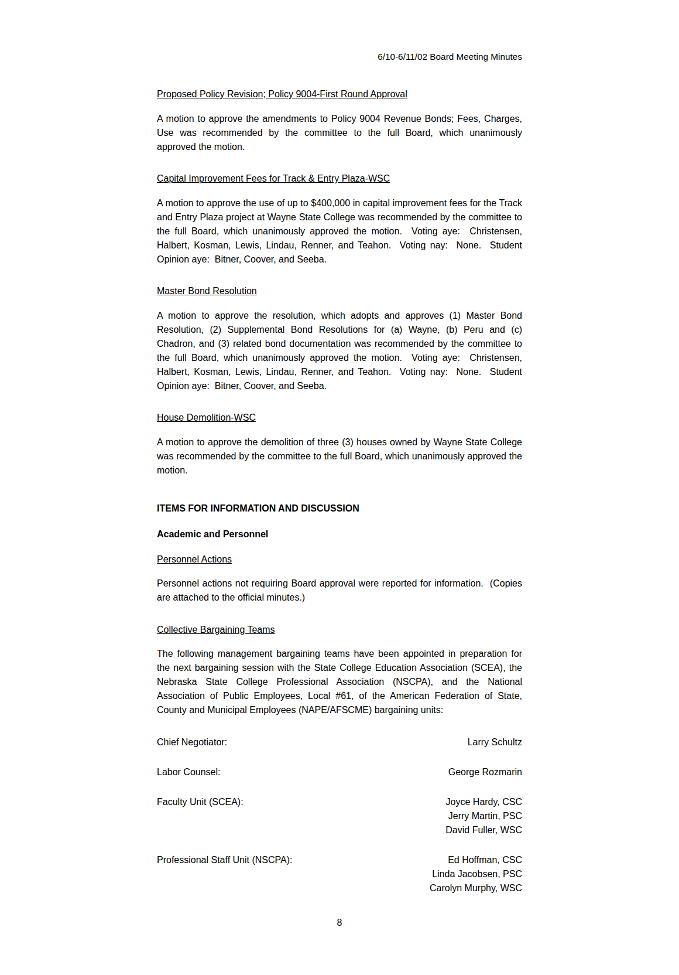6/10-6/11/02 Board Meeting Minutes
Proposed Policy Revision; Policy 9004-First Round Approval
A motion to approve the amendments to Policy 9004 Revenue Bonds; Fees, Charges, Use was recommended by the committee to the full Board, which unanimously approved the motion.
Capital Improvement Fees for Track & Entry Plaza-WSC
A motion to approve the use of up to $400,000 in capital improvement fees for the Track and Entry Plaza project at Wayne State College was recommended by the committee to the full Board, which unanimously approved the motion. Voting aye: Christensen, Halbert, Kosman, Lewis, Lindau, Renner, and Teahon. Voting nay: None. Student Opinion aye: Bitner, Coover, and Seeba.
Master Bond Resolution
A motion to approve the resolution, which adopts and approves (1) Master Bond Resolution, (2) Supplemental Bond Resolutions for (a) Wayne, (b) Peru and (c) Chadron, and (3) related bond documentation was recommended by the committee to the full Board, which unanimously approved the motion. Voting aye: Christensen, Halbert, Kosman, Lewis, Lindau, Renner, and Teahon. Voting nay: None. Student Opinion aye: Bitner, Coover, and Seeba.
House Demolition-WSC
A motion to approve the demolition of three (3) houses owned by Wayne State College was recommended by the committee to the full Board, which unanimously approved the motion.
ITEMS FOR INFORMATION AND DISCUSSION
Academic and Personnel
Personnel Actions
Personnel actions not requiring Board approval were reported for information. (Copies are attached to the official minutes.)
Collective Bargaining Teams
The following management bargaining teams have been appointed in preparation for the next bargaining session with the State College Education Association (SCEA), the Nebraska State College Professional Association (NSCPA), and the National Association of Public Employees, Local #61, of the American Federation of State, County and Municipal Employees (NAPE/AFSCME) bargaining units:
Chief Negotiator:
Larry Schultz
Labor Counsel:
George Rozmarin
Faculty Unit (SCEA):
Joyce Hardy, CSC
Jerry Martin, PSC
David Fuller, WSC
Professional Staff Unit (NSCPA):
Ed Hoffman, CSC
Linda Jacobsen, PSC
Carolyn Murphy, WSC
8